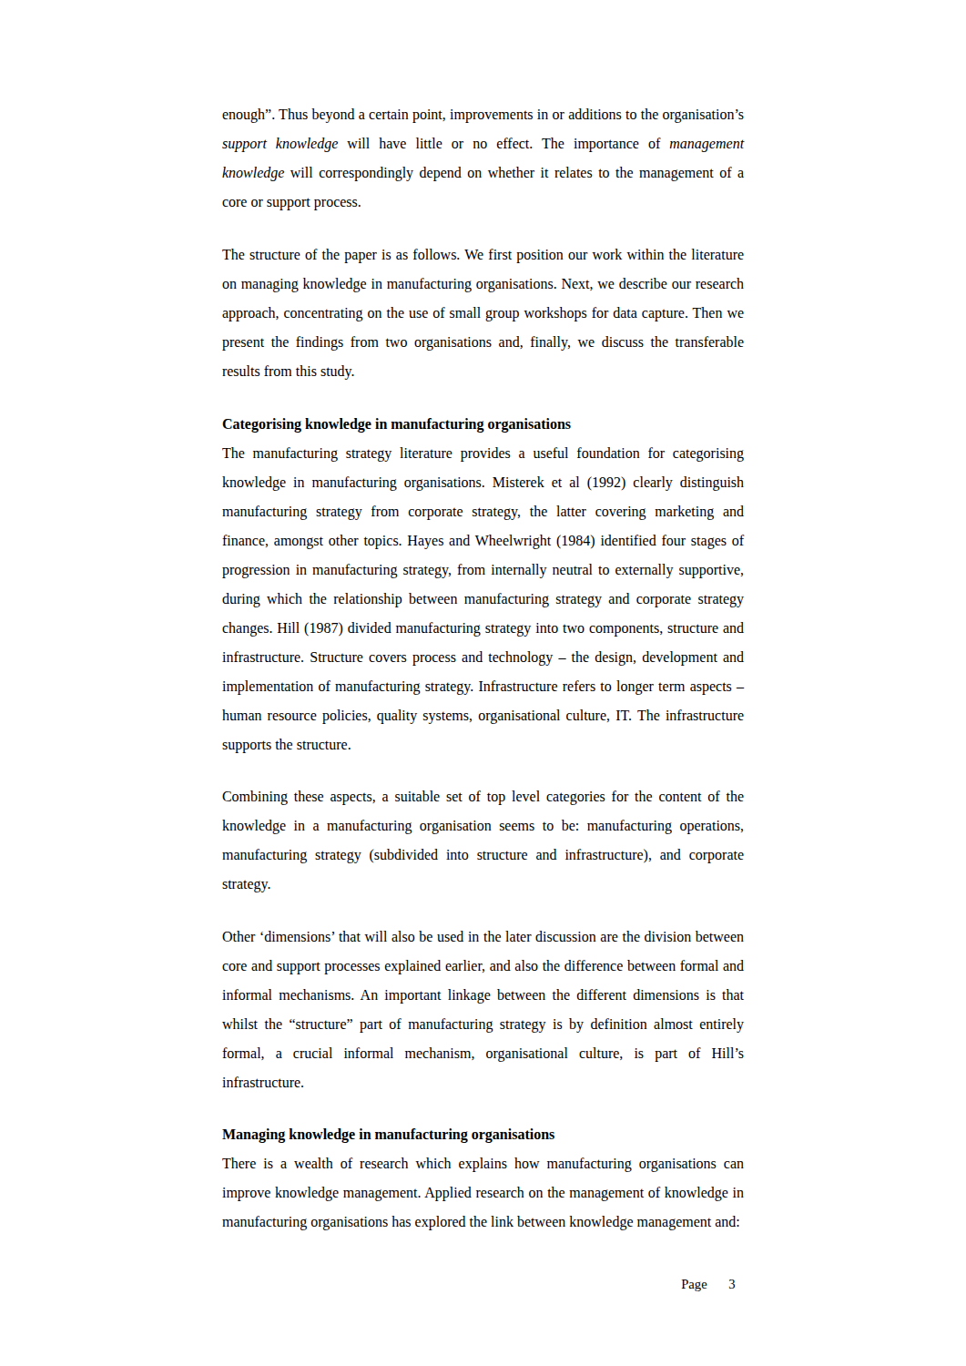enough”. Thus beyond a certain point, improvements in or additions to the organisation’s support knowledge will have little or no effect. The importance of management knowledge will correspondingly depend on whether it relates to the management of a core or support process.
The structure of the paper is as follows. We first position our work within the literature on managing knowledge in manufacturing organisations. Next, we describe our research approach, concentrating on the use of small group workshops for data capture. Then we present the findings from two organisations and, finally, we discuss the transferable results from this study.
Categorising knowledge in manufacturing organisations
The manufacturing strategy literature provides a useful foundation for categorising knowledge in manufacturing organisations. Misterek et al (1992) clearly distinguish manufacturing strategy from corporate strategy, the latter covering marketing and finance, amongst other topics. Hayes and Wheelwright (1984) identified four stages of progression in manufacturing strategy, from internally neutral to externally supportive, during which the relationship between manufacturing strategy and corporate strategy changes. Hill (1987) divided manufacturing strategy into two components, structure and infrastructure. Structure covers process and technology – the design, development and implementation of manufacturing strategy. Infrastructure refers to longer term aspects – human resource policies, quality systems, organisational culture, IT. The infrastructure supports the structure.
Combining these aspects, a suitable set of top level categories for the content of the knowledge in a manufacturing organisation seems to be: manufacturing operations, manufacturing strategy (subdivided into structure and infrastructure), and corporate strategy.
Other ‘dimensions’ that will also be used in the later discussion are the division between core and support processes explained earlier, and also the difference between formal and informal mechanisms. An important linkage between the different dimensions is that whilst the “structure” part of manufacturing strategy is by definition almost entirely formal, a crucial informal mechanism, organisational culture, is part of Hill’s infrastructure.
Managing knowledge in manufacturing organisations
There is a wealth of research which explains how manufacturing organisations can improve knowledge management. Applied research on the management of knowledge in manufacturing organisations has explored the link between knowledge management and:
Page3